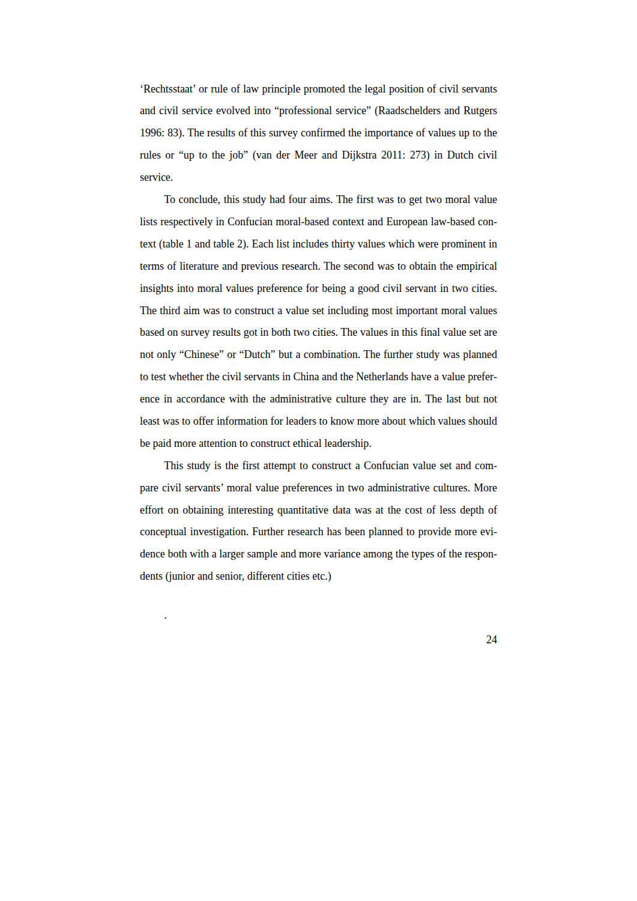‘Rechtsstaat’ or rule of law principle promoted the legal position of civil servants and civil service evolved into “professional service” (Raadschelders and Rutgers 1996: 83). The results of this survey confirmed the importance of values up to the rules or “up to the job” (van der Meer and Dijkstra 2011: 273) in Dutch civil service.
To conclude, this study had four aims. The first was to get two moral value lists respectively in Confucian moral-based context and European law-based context (table 1 and table 2). Each list includes thirty values which were prominent in terms of literature and previous research. The second was to obtain the empirical insights into moral values preference for being a good civil servant in two cities. The third aim was to construct a value set including most important moral values based on survey results got in both two cities. The values in this final value set are not only “Chinese” or “Dutch” but a combination. The further study was planned to test whether the civil servants in China and the Netherlands have a value preference in accordance with the administrative culture they are in. The last but not least was to offer information for leaders to know more about which values should be paid more attention to construct ethical leadership.
This study is the first attempt to construct a Confucian value set and compare civil servants’ moral value preferences in two administrative cultures. More effort on obtaining interesting quantitative data was at the cost of less depth of conceptual investigation. Further research has been planned to provide more evidence both with a larger sample and more variance among the types of the respondents (junior and senior, different cities etc.)
.
24